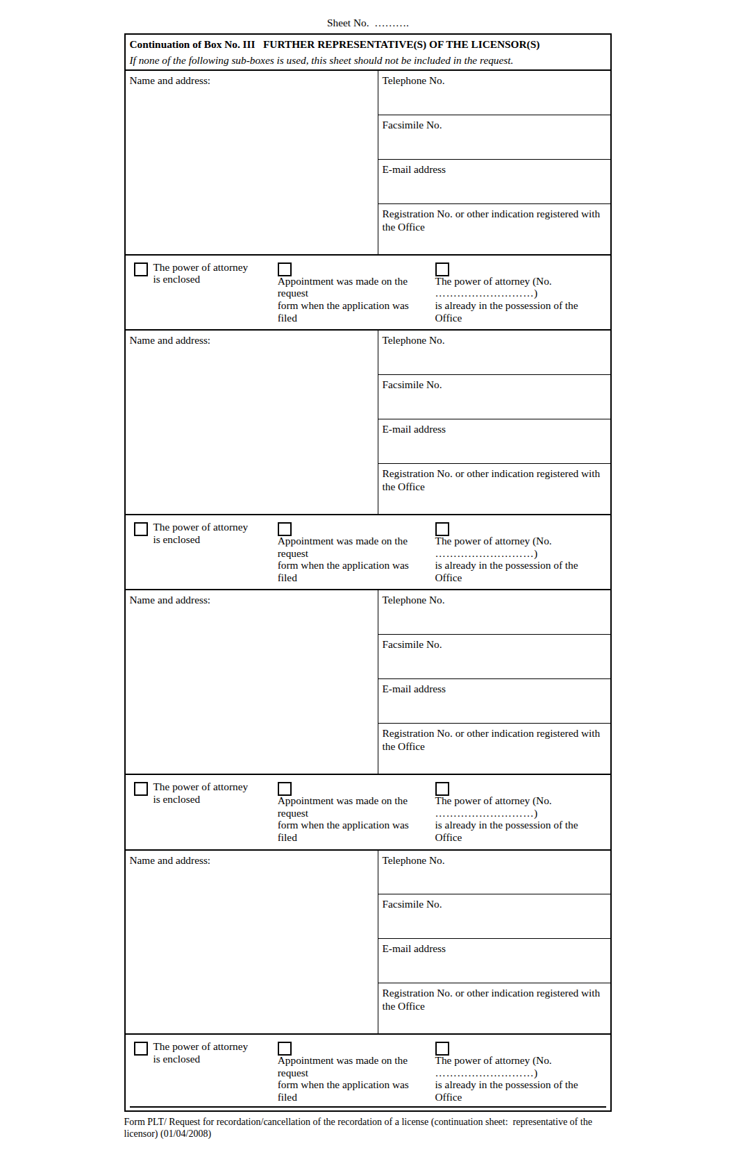Sheet No. ……….
| Continuation of Box No. III FURTHER REPRESENTATIVE(S) OF THE LICENSOR(S) If none of the following sub-boxes is used, this sheet should not be included in the request. |
| Name and address: | Telephone No. |
| Facsimile No. |
| E-mail address |
| Registration No. or other indication registered with the Office |
| / The power of attorney is enclosed / Appointment was made on the request form when the application was filed / The power of attorney (No. ……………………… ) is already in the possession of the Office / |
| Name and address: | Telephone No. |
| Facsimile No. |
| E-mail address |
| Registration No. or other indication registered with the Office |
| / The power of attorney is enclosed / Appointment was made on the request form when the application was filed / The power of attorney (No. ……………………… ) is already in the possession of the Office / |
| Name and address: | Telephone No. |
| Facsimile No. |
| E-mail address |
| Registration No. or other indication registered with the Office |
| / The power of attorney is enclosed / Appointment was made on the request form when the application was filed / The power of attorney (No. ……………………… ) is already in the possession of the Office / |
| Name and address: | Telephone No. |
| Facsimile No. |
| E-mail address |
| Registration No. or other indication registered with the Office |
| / The power of attorney is enclosed / Appointment was made on the request form when the application was filed / The power of attorney (No. ……………………… ) is already in the possession of the Office / |
Form PLT/ Request for recordation/cancellation of the recordation of a license (continuation sheet: representative of the licensor) (01/04/2008)